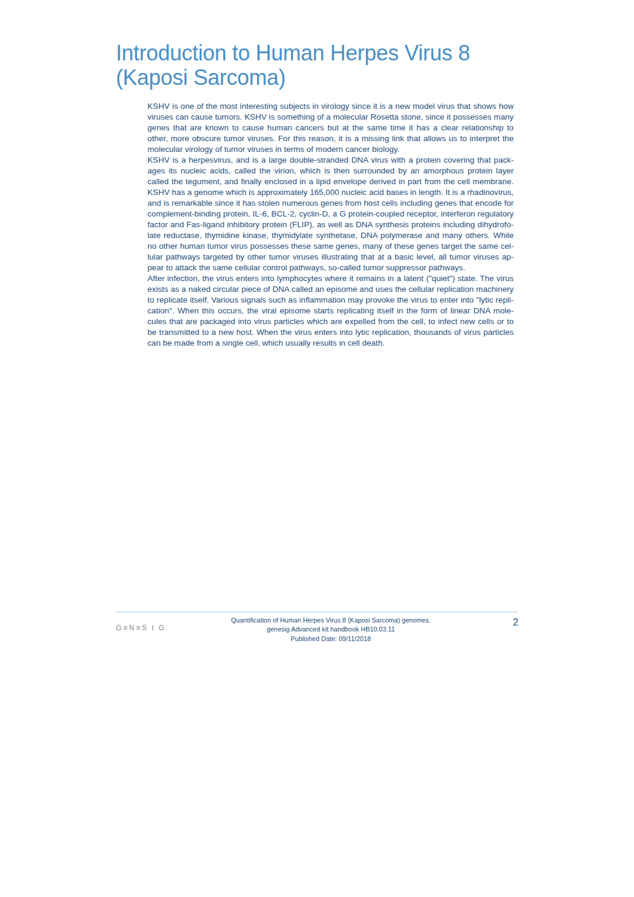Introduction to Human Herpes Virus 8 (Kaposi Sarcoma)
KSHV is one of the most interesting subjects in virology since it is a new model virus that shows how viruses can cause tumors. KSHV is something of a molecular Rosetta stone, since it possesses many genes that are known to cause human cancers but at the same time it has a clear relationship to other, more obscure tumor viruses. For this reason, it is a missing link that allows us to interpret the molecular virology of tumor viruses in terms of modern cancer biology.
KSHV is a herpesvirus, and is a large double-stranded DNA virus with a protein covering that packages its nucleic acids, called the virion, which is then surrounded by an amorphous protein layer called the tegument, and finally enclosed in a lipid envelope derived in part from the cell membrane. KSHV has a genome which is approximately 165,000 nucleic acid bases in length. It is a rhadinovirus, and is remarkable since it has stolen numerous genes from host cells including genes that encode for complement-binding protein, IL-6, BCL-2, cyclin-D, a G protein-coupled receptor, interferon regulatory factor and Fas-ligand inhibitory protein (FLIP), as well as DNA synthesis proteins including dihydrofolate reductase, thymidine kinase, thymidylate synthetase, DNA polymerase and many others. While no other human tumor virus possesses these same genes, many of these genes target the same cellular pathways targeted by other tumor viruses illustrating that at a basic level, all tumor viruses appear to attack the same cellular control pathways, so-called tumor suppressor pathways.
After infection, the virus enters into lymphocytes where it remains in a latent ("quiet") state. The virus exists as a naked circular piece of DNA called an episome and uses the cellular replication machinery to replicate itself. Various signals such as inflammation may provoke the virus to enter into "lytic replication". When this occurs, the viral episome starts replicating itself in the form of linear DNA molecules that are packaged into virus particles which are expelled from the cell, to infect new cells or to be transmitted to a new host. When the virus enters into lytic replication, thousands of virus particles can be made from a single cell, which usually results in cell death.
G≡N≡S I G
Quantification of Human Herpes Virus 8 (Kaposi Sarcoma) genomes.
genesig Advanced kit handbook HB10.03.11
Published Date: 09/11/2018
2